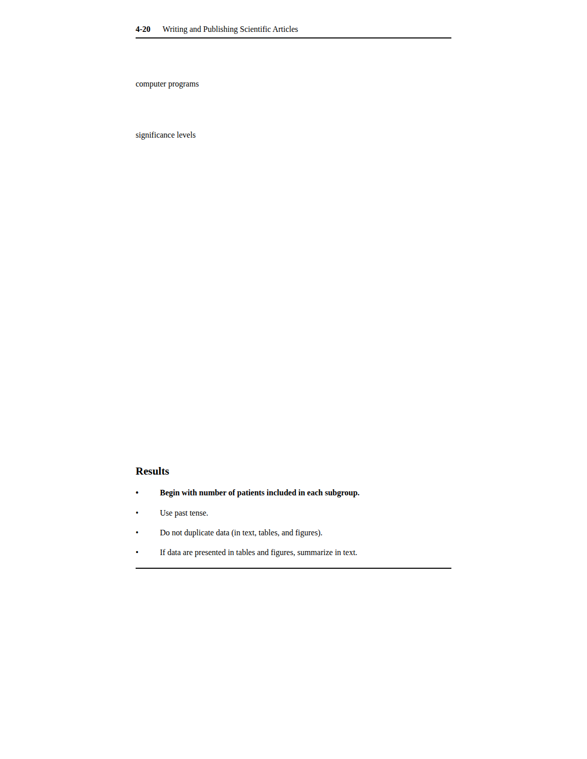4-20 Writing and Publishing Scientific Articles
computer programs
significance levels
Results
Begin with number of patients included in each subgroup.
Use past tense.
Do not duplicate data (in text, tables, and figures).
If data are presented in tables and figures, summarize in text.